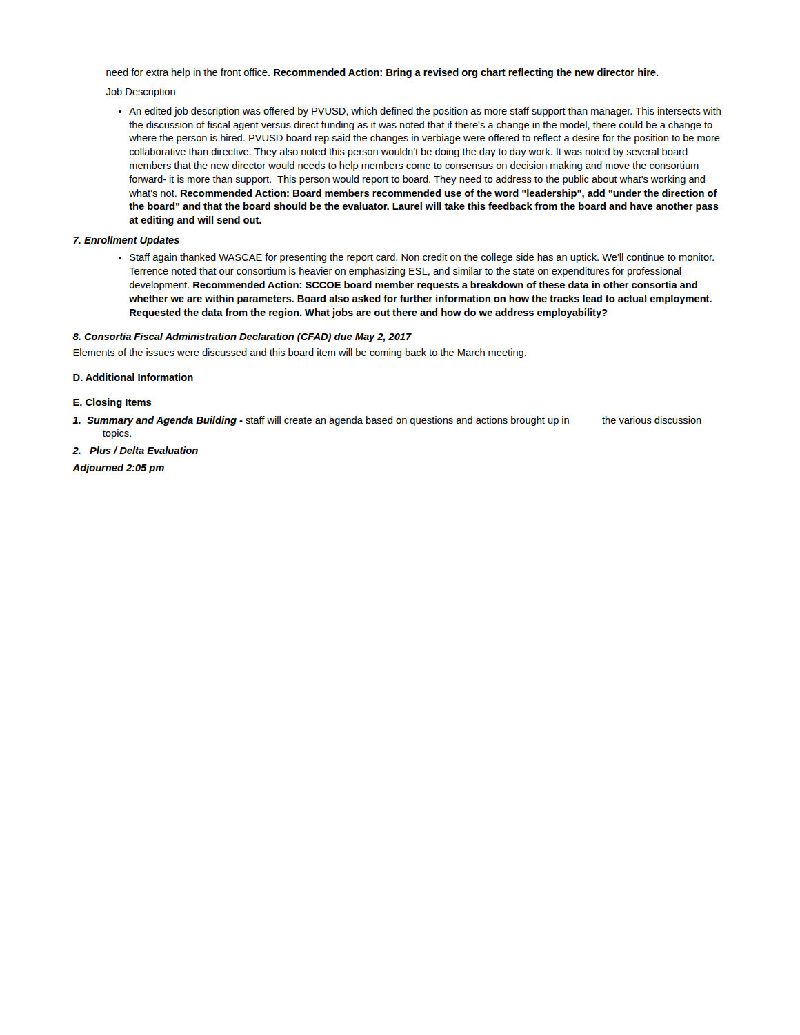need for extra help in the front office. Recommended Action: Bring a revised org chart reflecting the new director hire.
Job Description
An edited job description was offered by PVUSD, which defined the position as more staff support than manager. This intersects with the discussion of fiscal agent versus direct funding as it was noted that if there's a change in the model, there could be a change to where the person is hired. PVUSD board rep said the changes in verbiage were offered to reflect a desire for the position to be more collaborative than directive. They also noted this person wouldn't be doing the day to day work. It was noted by several board members that the new director would needs to help members come to consensus on decision making and move the consortium forward- it is more than support. This person would report to board. They need to address to the public about what's working and what's not. Recommended Action: Board members recommended use of the word "leadership", add "under the direction of the board" and that the board should be the evaluator. Laurel will take this feedback from the board and have another pass at editing and will send out.
7. Enrollment Updates
Staff again thanked WASCAE for presenting the report card. Non credit on the college side has an uptick. We'll continue to monitor. Terrence noted that our consortium is heavier on emphasizing ESL, and similar to the state on expenditures for professional development. Recommended Action: SCCOE board member requests a breakdown of these data in other consortia and whether we are within parameters. Board also asked for further information on how the tracks lead to actual employment. Requested the data from the region. What jobs are out there and how do we address employability?
8. Consortia Fiscal Administration Declaration (CFAD) due May 2, 2017
Elements of the issues were discussed and this board item will be coming back to the March meeting.
D. Additional Information
E. Closing Items
1. Summary and Agenda Building - staff will create an agenda based on questions and actions brought up in the various discussion topics.
2. Plus / Delta Evaluation
Adjourned 2:05 pm